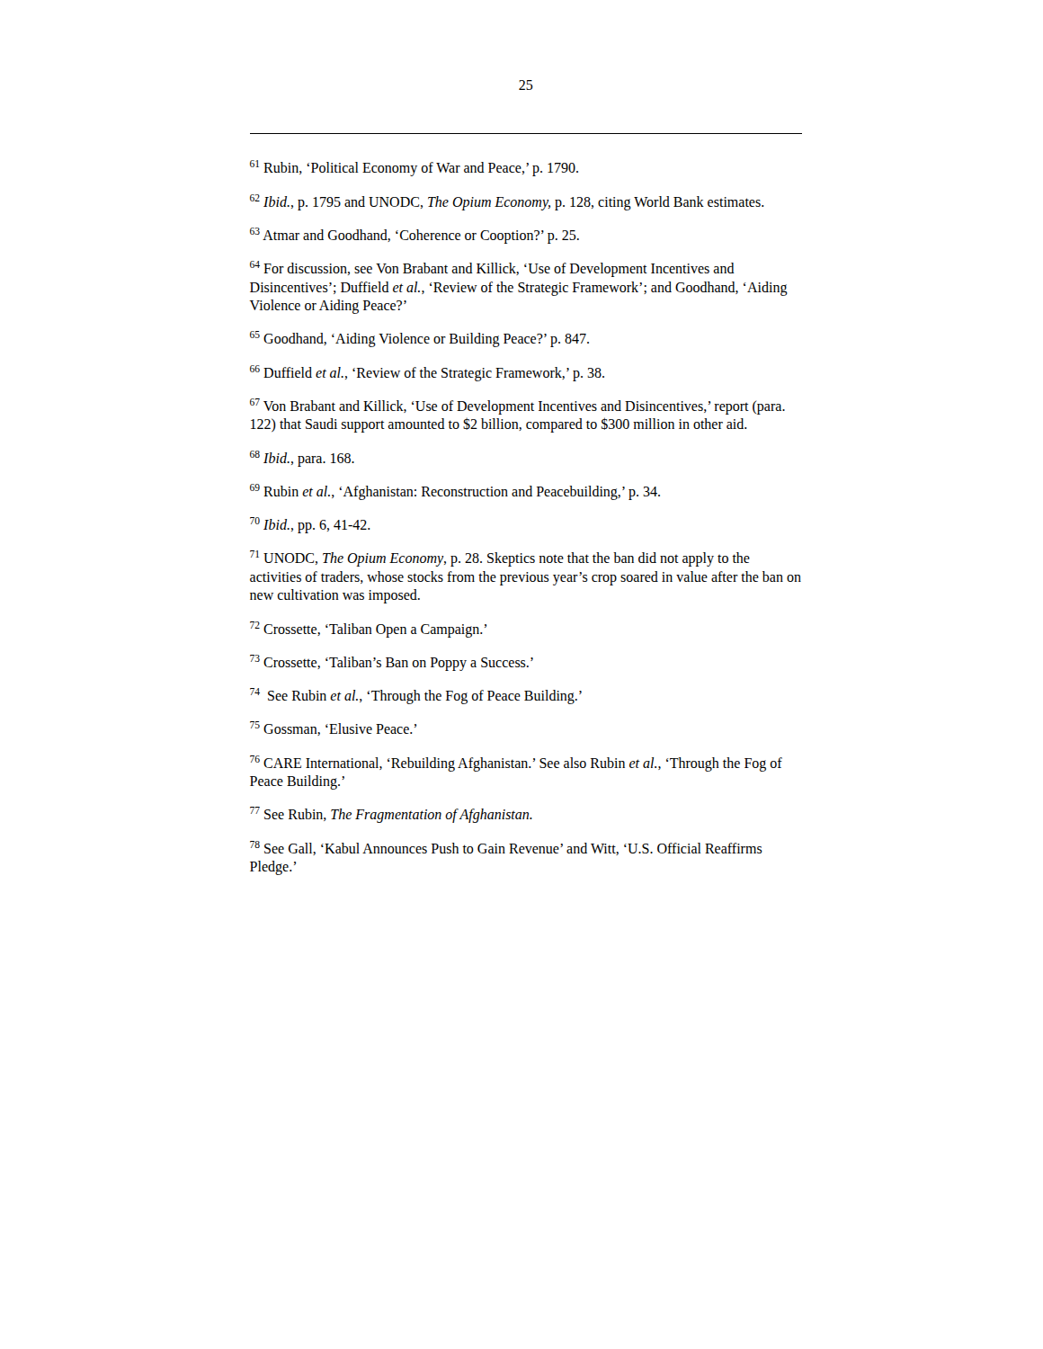25
61 Rubin, ‘Political Economy of War and Peace,’ p. 1790.
62 Ibid., p. 1795 and UNODC, The Opium Economy, p. 128, citing World Bank estimates.
63 Atmar and Goodhand, ‘Coherence or Cooption?’ p. 25.
64 For discussion, see Von Brabant and Killick, ‘Use of Development Incentives and Disincentives’; Duffield et al., ‘Review of the Strategic Framework’; and Goodhand, ‘Aiding Violence or Aiding Peace?’
65 Goodhand, ‘Aiding Violence or Building Peace?’ p. 847.
66 Duffield et al., ‘Review of the Strategic Framework,’ p. 38.
67 Von Brabant and Killick, ‘Use of Development Incentives and Disincentives,’ report (para. 122) that Saudi support amounted to $2 billion, compared to $300 million in other aid.
68 Ibid., para. 168.
69 Rubin et al., ‘Afghanistan: Reconstruction and Peacebuilding,’ p. 34.
70 Ibid., pp. 6, 41-42.
71 UNODC, The Opium Economy, p. 28. Skeptics note that the ban did not apply to the activities of traders, whose stocks from the previous year’s crop soared in value after the ban on new cultivation was imposed.
72 Crossette, ‘Taliban Open a Campaign.’
73 Crossette, ‘Taliban’s Ban on Poppy a Success.’
74 See Rubin et al., ‘Through the Fog of Peace Building.’
75 Gossman, ‘Elusive Peace.’
76 CARE International, ‘Rebuilding Afghanistan.’ See also Rubin et al., ‘Through the Fog of Peace Building.’
77 See Rubin, The Fragmentation of Afghanistan.
78 See Gall, ‘Kabul Announces Push to Gain Revenue’ and Witt, ‘U.S. Official Reaffirms Pledge.’